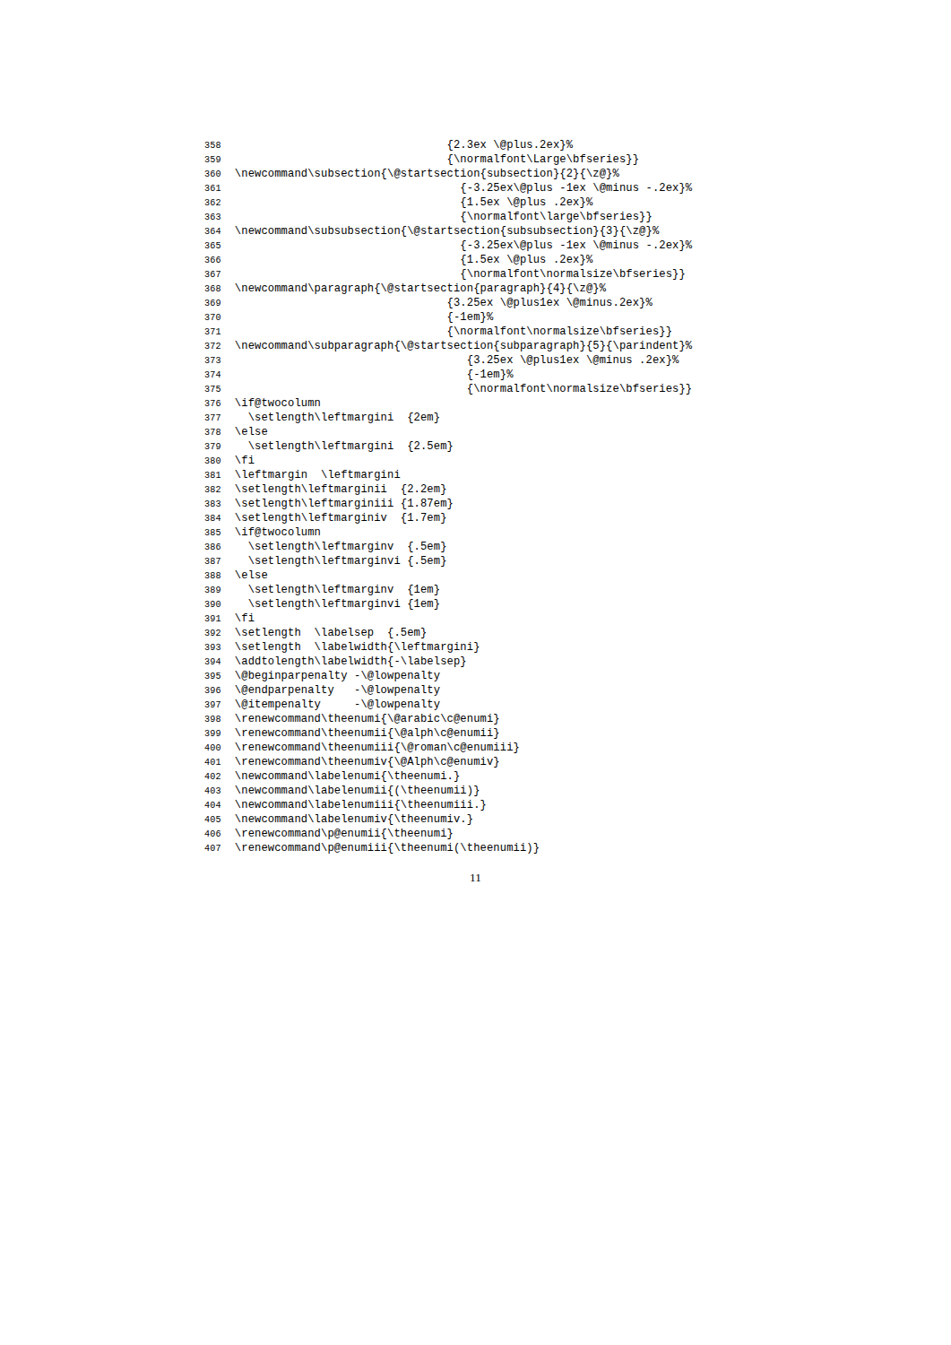358                                 {2.3ex \@plus.2ex}%
359                                 {\normalfont\Large\bfseries}}
360 \newcommand\subsection{\@startsection{subsection}{2}{\z@}%
361                                   {-3.25ex\@plus -1ex \@minus -.2ex}%
362                                   {1.5ex \@plus .2ex}%
363                                   {\normalfont\large\bfseries}}
364 \newcommand\subsubsection{\@startsection{subsubsection}{3}{\z@}%
365                                   {-3.25ex\@plus -1ex \@minus -.2ex}%
366                                   {1.5ex \@plus .2ex}%
367                                   {\normalfont\normalsize\bfseries}}
368 \newcommand\paragraph{\@startsection{paragraph}{4}{\z@}%
369                                 {3.25ex \@plus1ex \@minus.2ex}%
370                                 {-1em}%
371                                 {\normalfont\normalsize\bfseries}}
372 \newcommand\subparagraph{\@startsection{subparagraph}{5}{\parindent}%
373                                    {3.25ex \@plus1ex \@minus .2ex}%
374                                    {-1em}%
375                                    {\normalfont\normalsize\bfseries}}
376 \if@twocolumn
377   \setlength\leftmargini  {2em}
378 \else
379   \setlength\leftmargini  {2.5em}
380 \fi
381 \leftmargin  \leftmargini
382 \setlength\leftmarginii  {2.2em}
383 \setlength\leftmarginiii {1.87em}
384 \setlength\leftmarginiv  {1.7em}
385 \if@twocolumn
386   \setlength\leftmarginv  {.5em}
387   \setlength\leftmarginvi {.5em}
388 \else
389   \setlength\leftmarginv  {1em}
390   \setlength\leftmarginvi {1em}
391 \fi
392 \setlength  \labelsep  {.5em}
393 \setlength  \labelwidth{\leftmargini}
394 \addtolength\labelwidth{-\labelsep}
395 \@beginparpenalty -\@lowpenalty
396 \@endparpenalty   -\@lowpenalty
397 \@itempenalty     -\@lowpenalty
398 \renewcommand\theenumi{\@arabic\c@enumi}
399 \renewcommand\theenumii{\@alph\c@enumii}
400 \renewcommand\theenumiii{\@roman\c@enumiii}
401 \renewcommand\theenumiv{\@Alph\c@enumiv}
402 \newcommand\labelenumi{\theenumi.}
403 \newcommand\labelenumii{(\theenumii)}
404 \newcommand\labelenumiii{\theenumiii.}
405 \newcommand\labelenumiv{\theenumiv.}
406 \renewcommand\p@enumii{\theenumi}
407 \renewcommand\p@enumiii{\theenumi(\theenumii)}
11